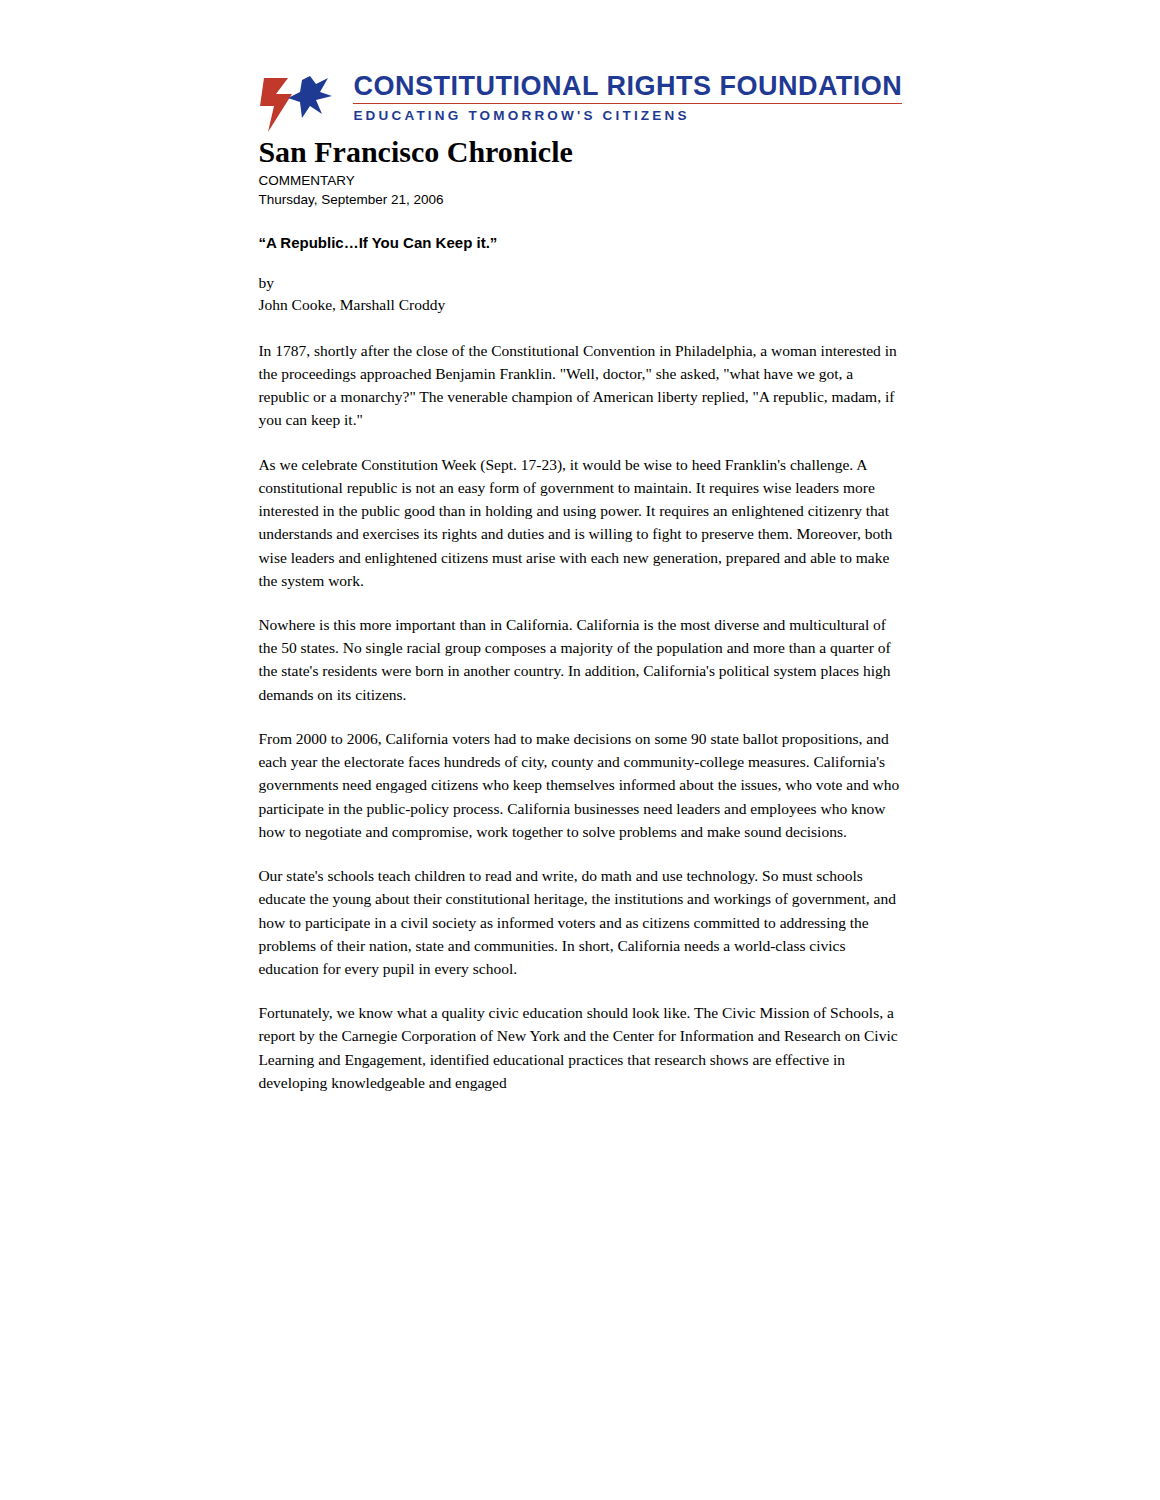CONSTITUTIONAL RIGHTS FOUNDATION
EDUCATING TOMORROW'S CITIZENS
San Francisco Chronicle
COMMENTARY
Thursday, September 21, 2006
“A Republic…If You Can Keep it.”
by John Cooke, Marshall Croddy
In 1787, shortly after the close of the Constitutional Convention in Philadelphia, a woman interested in the proceedings approached Benjamin Franklin. "Well, doctor," she asked, "what have we got, a republic or a monarchy?" The venerable champion of American liberty replied, "A republic, madam, if you can keep it."
As we celebrate Constitution Week (Sept. 17-23), it would be wise to heed Franklin's challenge. A constitutional republic is not an easy form of government to maintain. It requires wise leaders more interested in the public good than in holding and using power. It requires an enlightened citizenry that understands and exercises its rights and duties and is willing to fight to preserve them. Moreover, both wise leaders and enlightened citizens must arise with each new generation, prepared and able to make the system work.
Nowhere is this more important than in California. California is the most diverse and multicultural of the 50 states. No single racial group composes a majority of the population and more than a quarter of the state's residents were born in another country. In addition, California's political system places high demands on its citizens.
From 2000 to 2006, California voters had to make decisions on some 90 state ballot propositions, and each year the electorate faces hundreds of city, county and community-college measures. California's governments need engaged citizens who keep themselves informed about the issues, who vote and who participate in the public-policy process. California businesses need leaders and employees who know how to negotiate and compromise, work together to solve problems and make sound decisions.
Our state's schools teach children to read and write, do math and use technology. So must schools educate the young about their constitutional heritage, the institutions and workings of government, and how to participate in a civil society as informed voters and as citizens committed to addressing the problems of their nation, state and communities. In short, California needs a world-class civics education for every pupil in every school.
Fortunately, we know what a quality civic education should look like. The Civic Mission of Schools, a report by the Carnegie Corporation of New York and the Center for Information and Research on Civic Learning and Engagement, identified educational practices that research shows are effective in developing knowledgeable and engaged